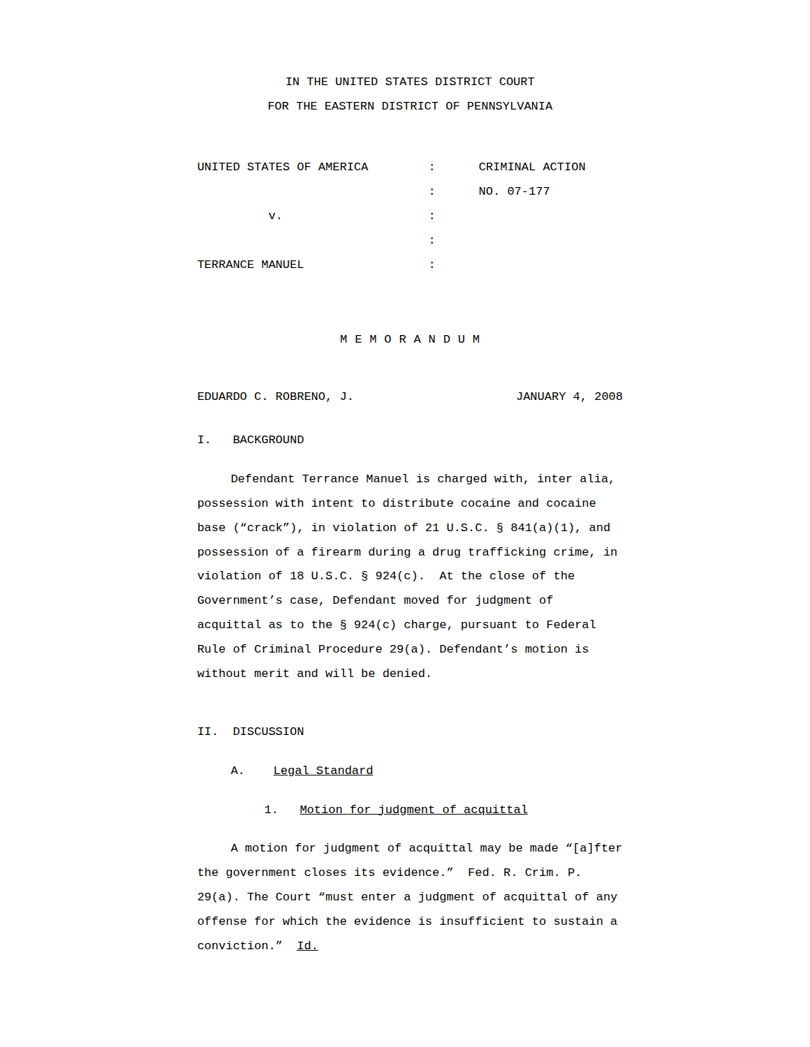IN THE UNITED STATES DISTRICT COURT
FOR THE EASTERN DISTRICT OF PENNSYLVANIA
| UNITED STATES OF AMERICA | : | CRIMINAL ACTION |
| | : | NO. 07-177 |
| v. | : | |
| | : | |
| TERRANCE MANUEL | : | |
M E M O R A N D U M
EDUARDO C. ROBRENO, J. JANUARY 4, 2008
I. BACKGROUND
Defendant Terrance Manuel is charged with, inter alia, possession with intent to distribute cocaine and cocaine base (“crack”), in violation of 21 U.S.C. § 841(a)(1), and possession of a firearm during a drug trafficking crime, in violation of 18 U.S.C. § 924(c). At the close of the Government’s case, Defendant moved for judgment of acquittal as to the § 924(c) charge, pursuant to Federal Rule of Criminal Procedure 29(a). Defendant’s motion is without merit and will be denied.
II. DISCUSSION
A. Legal Standard
1. Motion for judgment of acquittal
A motion for judgment of acquittal may be made “[a]fter the government closes its evidence.” Fed. R. Crim. P. 29(a). The Court “must enter a judgment of acquittal of any offense for which the evidence is insufficient to sustain a conviction.” Id.